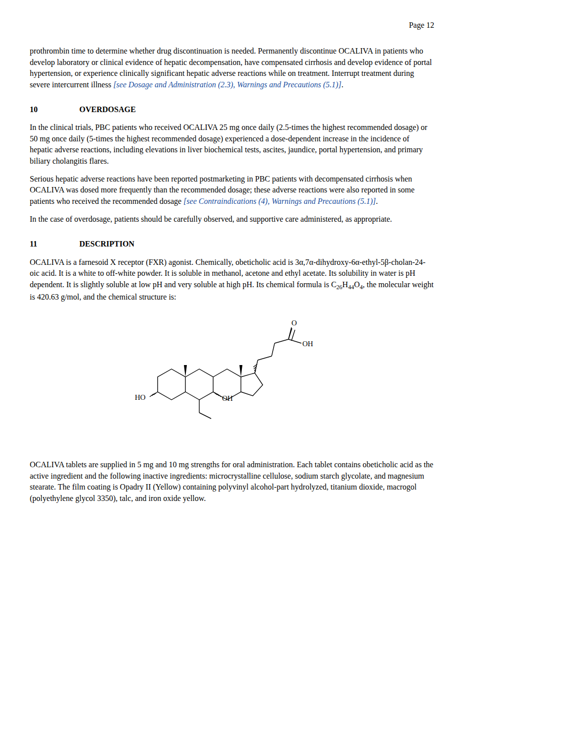Page 12
prothrombin time to determine whether drug discontinuation is needed. Permanently discontinue OCALIVA in patients who develop laboratory or clinical evidence of hepatic decompensation, have compensated cirrhosis and develop evidence of portal hypertension, or experience clinically significant hepatic adverse reactions while on treatment. Interrupt treatment during severe intercurrent illness [see Dosage and Administration (2.3), Warnings and Precautions (5.1)].
10 OVERDOSAGE
In the clinical trials, PBC patients who received OCALIVA 25 mg once daily (2.5-times the highest recommended dosage) or 50 mg once daily (5-times the highest recommended dosage) experienced a dose-dependent increase in the incidence of hepatic adverse reactions, including elevations in liver biochemical tests, ascites, jaundice, portal hypertension, and primary biliary cholangitis flares.
Serious hepatic adverse reactions have been reported postmarketing in PBC patients with decompensated cirrhosis when OCALIVA was dosed more frequently than the recommended dosage; these adverse reactions were also reported in some patients who received the recommended dosage [see Contraindications (4), Warnings and Precautions (5.1)].
In the case of overdosage, patients should be carefully observed, and supportive care administered, as appropriate.
11 DESCRIPTION
OCALIVA is a farnesoid X receptor (FXR) agonist. Chemically, obeticholic acid is 3α,7α-dihydroxy-6α-ethyl-5β-cholan-24-oic acid. It is a white to off-white powder. It is soluble in methanol, acetone and ethyl acetate. Its solubility in water is pH dependent. It is slightly soluble at low pH and very soluble at high pH. Its chemical formula is C26H44O4, the molecular weight is 420.63 g/mol, and the chemical structure is:
O OH HO OH
OCALIVA tablets are supplied in 5 mg and 10 mg strengths for oral administration. Each tablet contains obeticholic acid as the active ingredient and the following inactive ingredients: microcrystalline cellulose, sodium starch glycolate, and magnesium stearate. The film coating is Opadry II (Yellow) containing polyvinyl alcohol-part hydrolyzed, titanium dioxide, macrogol (polyethylene glycol 3350), talc, and iron oxide yellow.